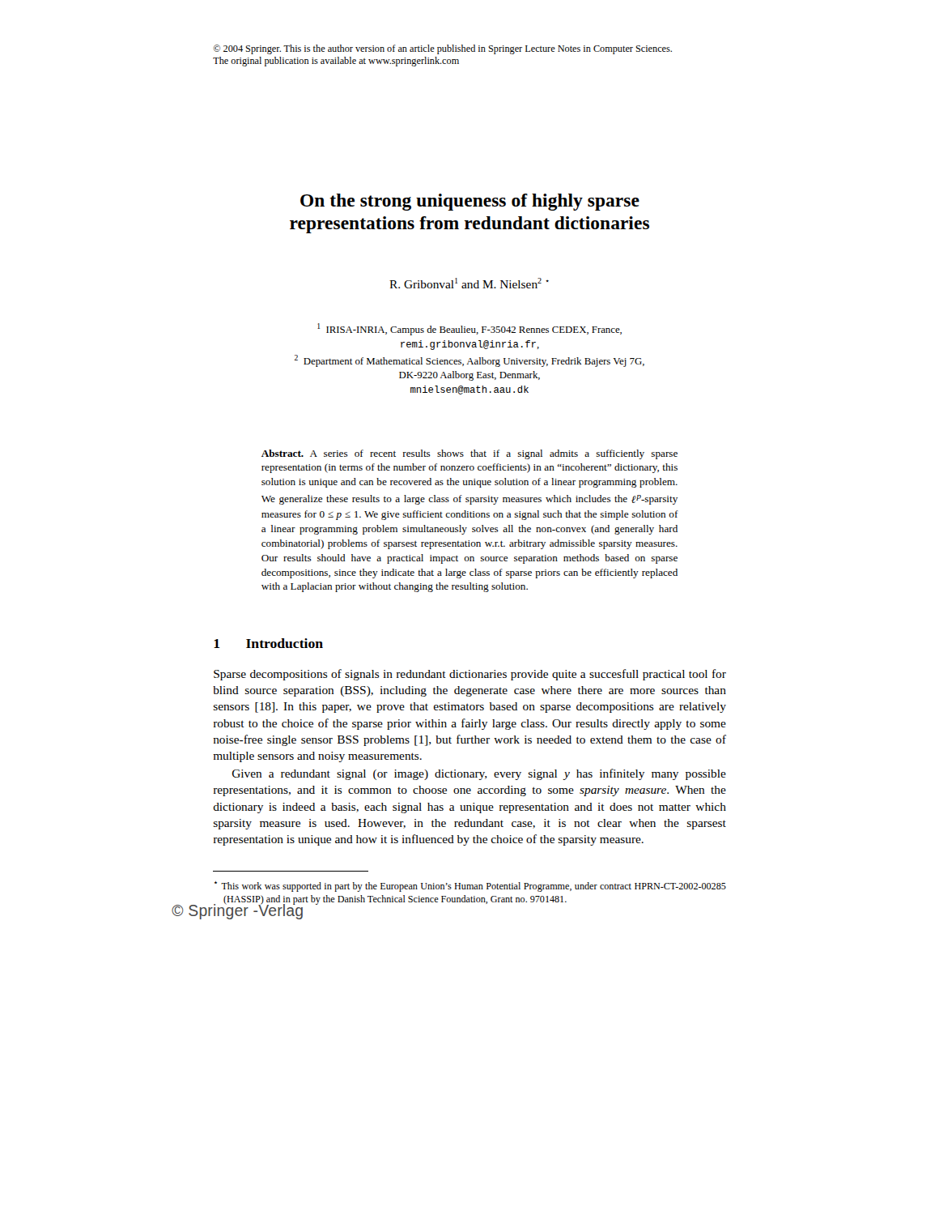© 2004 Springer. This is the author version of an article published in Springer Lecture Notes in Computer Sciences.
The original publication is available at www.springerlink.com
On the strong uniqueness of highly sparse
representations from redundant dictionaries
R. Gribonval1 and M. Nielsen2 ⋆
1 IRISA-INRIA, Campus de Beaulieu, F-35042 Rennes CEDEX, France,
remi.gribonval@inria.fr,
2 Department of Mathematical Sciences, Aalborg University, Fredrik Bajers Vej 7G,
DK-9220 Aalborg East, Denmark,
mnielsen@math.aau.dk
Abstract. A series of recent results shows that if a signal admits a sufficiently sparse representation (in terms of the number of nonzero coefficients) in an “incoherent” dictionary, this solution is unique and can be recovered as the unique solution of a linear programming problem. We generalize these results to a large class of sparsity measures which includes the ℓp-sparsity measures for 0 ≤ p ≤ 1. We give sufficient conditions on a signal such that the simple solution of a linear programming problem simultaneously solves all the non-convex (and generally hard combinatorial) problems of sparsest representation w.r.t. arbitrary admissible sparsity measures. Our results should have a practical impact on source separation methods based on sparse decompositions, since they indicate that a large class of sparse priors can be efficiently replaced with a Laplacian prior without changing the resulting solution.
1 Introduction
Sparse decompositions of signals in redundant dictionaries provide quite a succesfull practical tool for blind source separation (BSS), including the degenerate case where there are more sources than sensors [18]. In this paper, we prove that estimators based on sparse decompositions are relatively robust to the choice of the sparse prior within a fairly large class. Our results directly apply to some noise-free single sensor BSS problems [1], but further work is needed to extend them to the case of multiple sensors and noisy measurements.
Given a redundant signal (or image) dictionary, every signal y has infinitely many possible representations, and it is common to choose one according to some sparsity measure. When the dictionary is indeed a basis, each signal has a unique representation and it does not matter which sparsity measure is used. However, in the redundant case, it is not clear when the sparsest representation is unique and how it is influenced by the choice of the sparsity measure.
⋆ This work was supported in part by the European Union’s Human Potential Programme, under contract HPRN-CT-2002-00285 (HASSIP) and in part by the Danish Technical Science Foundation, Grant no. 9701481.
© Springer -Verlag